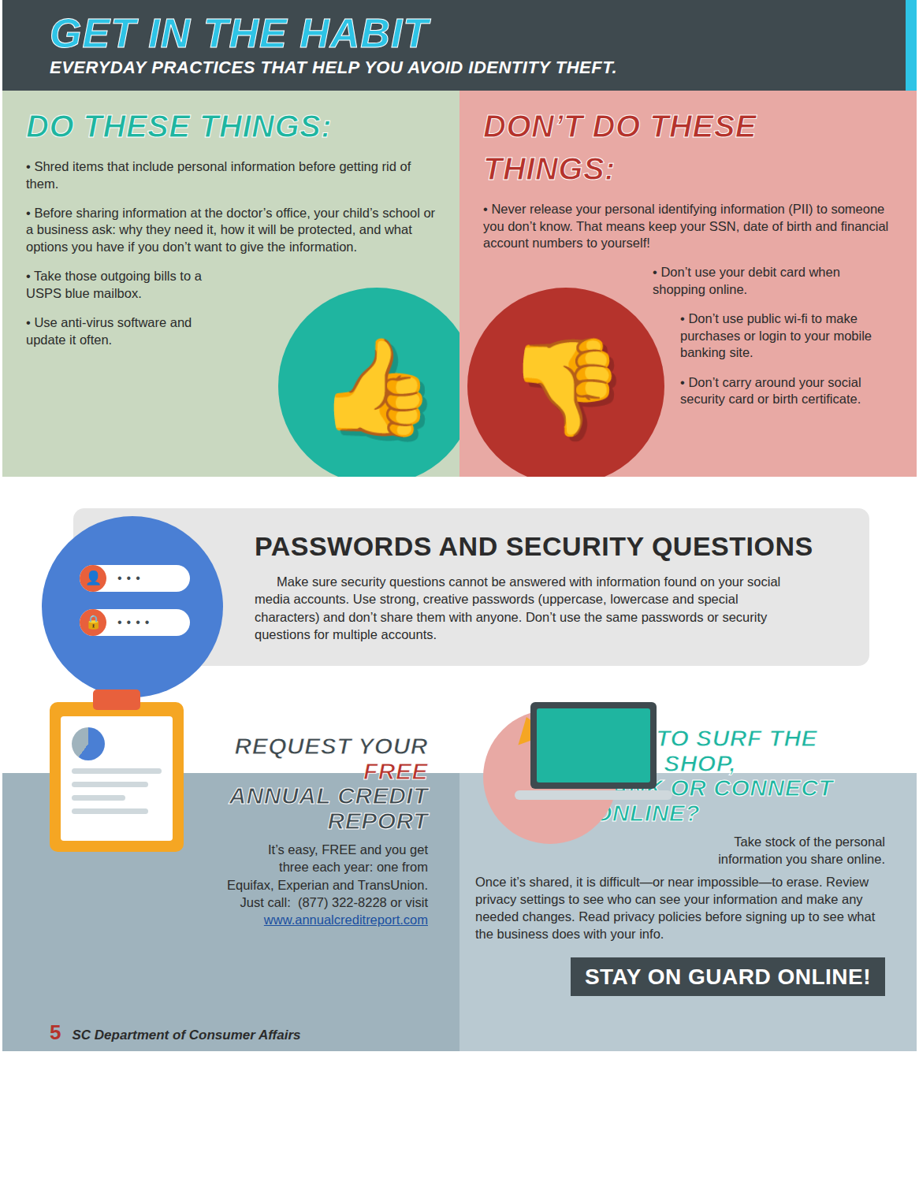Get in the Habit
Everyday practices that help you avoid identity theft.
Do these things:
Shred items that include personal information before getting rid of them.
Before sharing information at the doctor’s office, your child’s school or a business ask: why they need it, how it will be protected, and what options you have if you don’t want to give the information.
Take those outgoing bills to a USPS blue mailbox.
Use anti-virus software and update it often.
👍
Don’t do these things:
Never release your personal identifying information (PII) to someone you don’t know. That means keep your SSN, date of birth and financial account numbers to yourself!
Don’t use your debit card when shopping online.
Don’t use public wi-fi to make purchases or login to your mobile banking site.
Don’t carry around your social security card or birth certificate.
👎
👤
•••
🔒
••••
Passwords and Security Questions
Make sure security questions cannot be answered with information found on your social media accounts. Use strong, creative passwords (uppercase, lowercase and special characters) and don’t share them with anyone. Don’t use the same passwords or security questions for multiple accounts.
Request your FREE
Annual Credit Report
It’s easy, FREE and you get three each year: one from Equifax, Experian and TransUnion.
Just call: (877) 322-8228 or visit
www.annualcreditreport.com
Like to surf the web, shop,
bank or connect online?
Take stock of the personal
information you share online.
Once it’s shared, it is difficult—or near impossible—to erase. Review privacy settings to see who can see your information and make any needed changes. Read privacy policies before signing up to see what the business does with your info.
Stay on guard online!
5 SC Department of Consumer Affairs